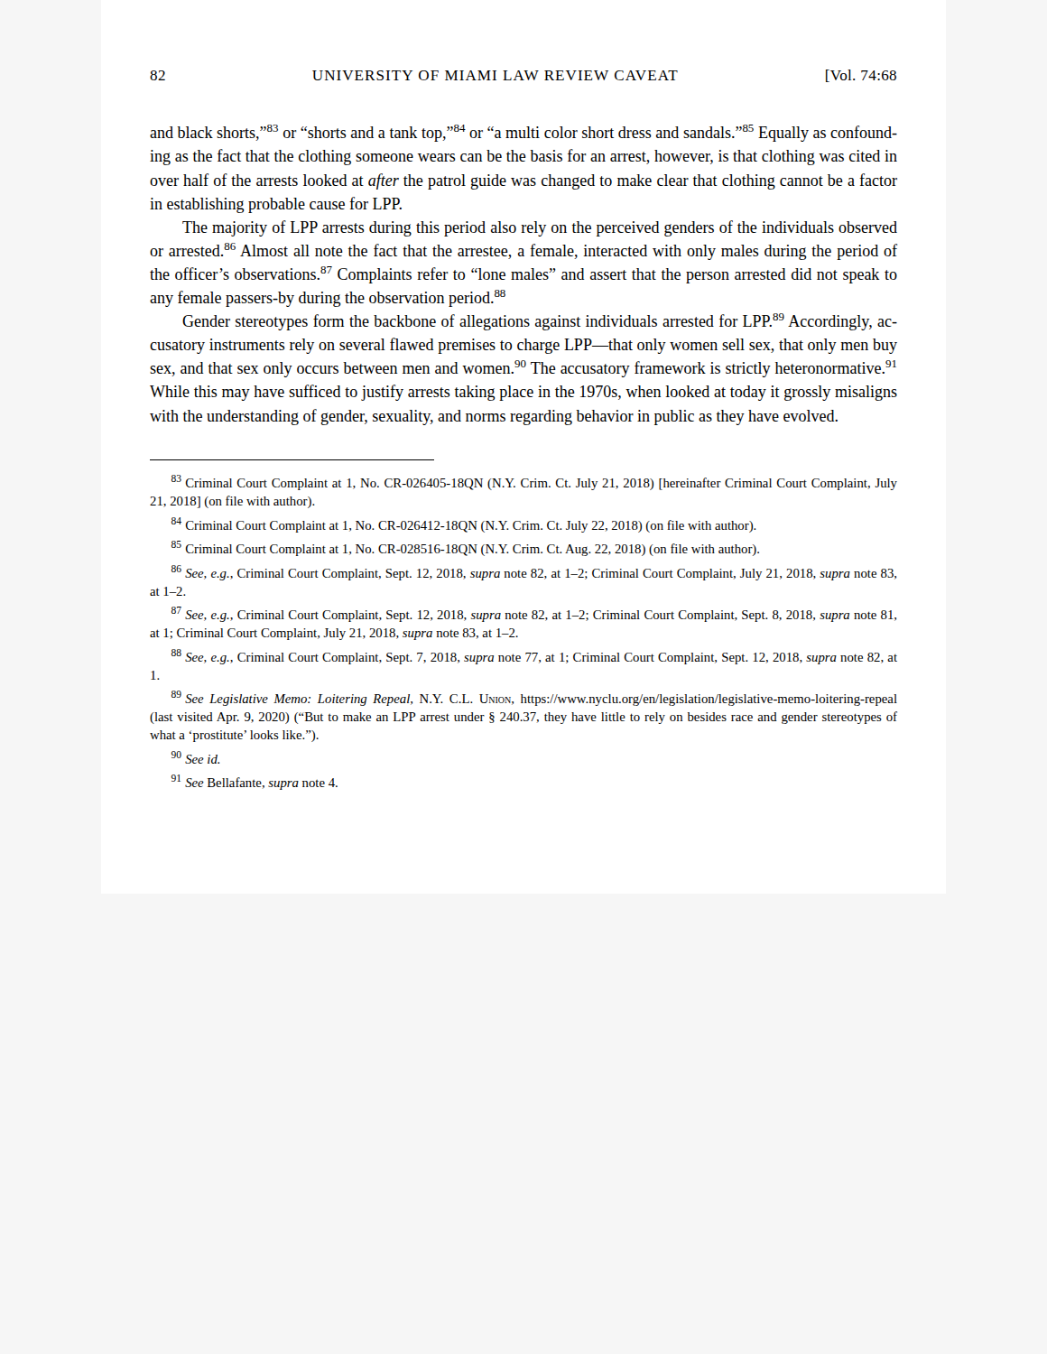82 University of Miami Law Review Caveat [Vol. 74:68
and black shorts,”83 or “shorts and a tank top,”84 or “a multi color short dress and sandals.”85 Equally as confounding as the fact that the clothing someone wears can be the basis for an arrest, however, is that clothing was cited in over half of the arrests looked at after the patrol guide was changed to make clear that clothing cannot be a factor in establishing probable cause for LPP.
The majority of LPP arrests during this period also rely on the perceived genders of the individuals observed or arrested.86 Almost all note the fact that the arrestee, a female, interacted with only males during the period of the officer’s observations.87 Complaints refer to “lone males” and assert that the person arrested did not speak to any female passers-by during the observation period.88
Gender stereotypes form the backbone of allegations against individuals arrested for LPP.89 Accordingly, accusatory instruments rely on several flawed premises to charge LPP—that only women sell sex, that only men buy sex, and that sex only occurs between men and women.90 The accusatory framework is strictly heteronormative.91 While this may have sufficed to justify arrests taking place in the 1970s, when looked at today it grossly misaligns with the understanding of gender, sexuality, and norms regarding behavior in public as they have evolved.
83 Criminal Court Complaint at 1, No. CR-026405-18QN (N.Y. Crim. Ct. July 21, 2018) [hereinafter Criminal Court Complaint, July 21, 2018] (on file with author).
84 Criminal Court Complaint at 1, No. CR-026412-18QN (N.Y. Crim. Ct. July 22, 2018) (on file with author).
85 Criminal Court Complaint at 1, No. CR-028516-18QN (N.Y. Crim. Ct. Aug. 22, 2018) (on file with author).
86 See, e.g., Criminal Court Complaint, Sept. 12, 2018, supra note 82, at 1–2; Criminal Court Complaint, July 21, 2018, supra note 83, at 1–2.
87 See, e.g., Criminal Court Complaint, Sept. 12, 2018, supra note 82, at 1–2; Criminal Court Complaint, Sept. 8, 2018, supra note 81, at 1; Criminal Court Complaint, July 21, 2018, supra note 83, at 1–2.
88 See, e.g., Criminal Court Complaint, Sept. 7, 2018, supra note 77, at 1; Criminal Court Complaint, Sept. 12, 2018, supra note 82, at 1.
89 See Legislative Memo: Loitering Repeal, N.Y. C.L. Union, https://www.nyclu.org/en/legislation/legislative-memo-loitering-repeal (last visited Apr. 9, 2020) (“But to make an LPP arrest under § 240.37, they have little to rely on besides race and gender stereotypes of what a ‘prostitute’ looks like.”).
90 See id.
91 See Bellafante, supra note 4.